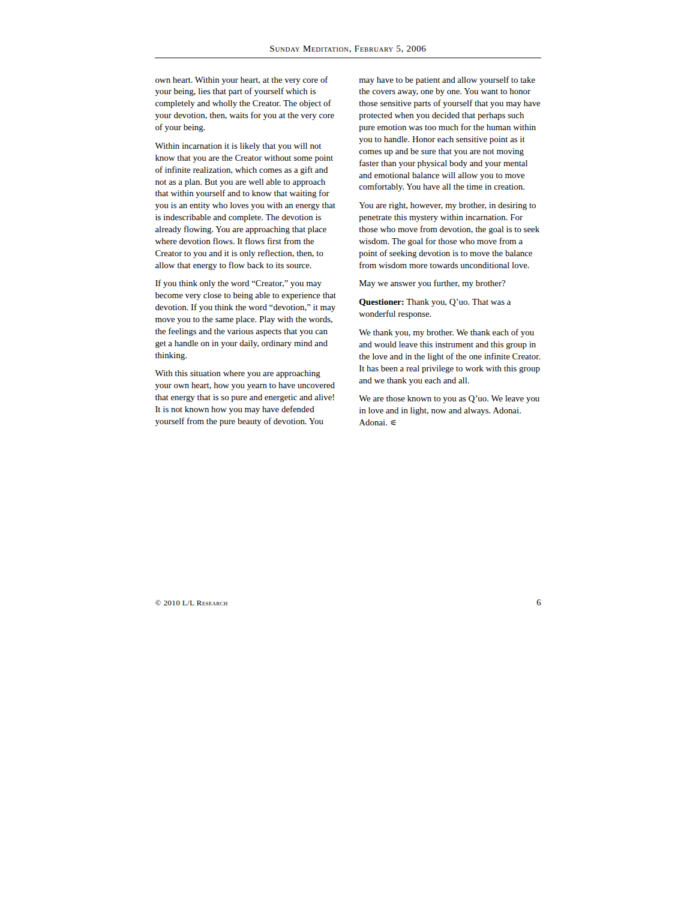Sunday Meditation, February 5, 2006
own heart. Within your heart, at the very core of your being, lies that part of yourself which is completely and wholly the Creator. The object of your devotion, then, waits for you at the very core of your being.
Within incarnation it is likely that you will not know that you are the Creator without some point of infinite realization, which comes as a gift and not as a plan. But you are well able to approach that within yourself and to know that waiting for you is an entity who loves you with an energy that is indescribable and complete. The devotion is already flowing. You are approaching that place where devotion flows. It flows first from the Creator to you and it is only reflection, then, to allow that energy to flow back to its source.
If you think only the word “Creator,” you may become very close to being able to experience that devotion. If you think the word “devotion,” it may move you to the same place. Play with the words, the feelings and the various aspects that you can get a handle on in your daily, ordinary mind and thinking.
With this situation where you are approaching your own heart, how you yearn to have uncovered that energy that is so pure and energetic and alive! It is not known how you may have defended yourself from the pure beauty of devotion. You may have to be patient and allow yourself to take the covers away, one by one. You want to honor those sensitive parts of yourself that you may have protected when you decided that perhaps such pure emotion was too much for the human within you to handle. Honor each sensitive point as it comes up and be sure that you are not moving faster than your physical body and your mental and emotional balance will allow you to move comfortably. You have all the time in creation.
You are right, however, my brother, in desiring to penetrate this mystery within incarnation. For those who move from devotion, the goal is to seek wisdom. The goal for those who move from a point of seeking devotion is to move the balance from wisdom more towards unconditional love.
May we answer you further, my brother?
Questioner: Thank you, Q’uo. That was a wonderful response.
We thank you, my brother. We thank each of you and would leave this instrument and this group in the love and in the light of the one infinite Creator. It has been a real privilege to work with this group and we thank you each and all.
We are those known to you as Q’uo. We leave you in love and in light, now and always. Adonai. Adonai. ⚟
© 2010 L/L Research 6